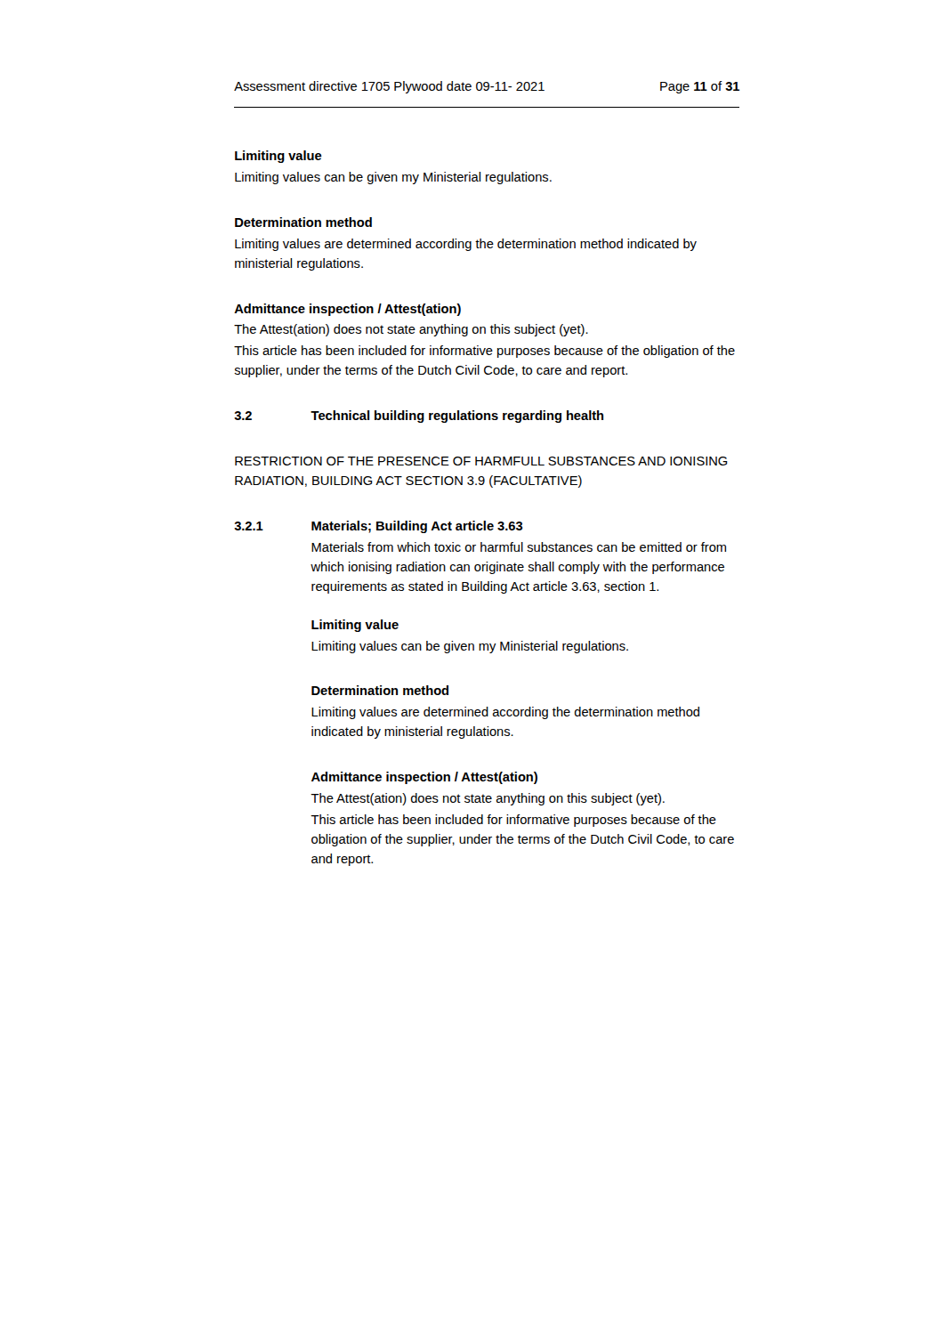Assessment directive 1705 Plywood date 09-11- 2021
Page 11 of 31
Limiting value
Limiting values can be given my Ministerial regulations.
Determination method
Limiting values are determined according the determination method indicated by ministerial regulations.
Admittance inspection / Attest(ation)
The Attest(ation) does not state anything on this subject (yet).
This article has been included for informative purposes because of the obligation of the supplier, under the terms of the Dutch Civil Code, to care and report.
3.2
Technical building regulations regarding health
RESTRICTION OF THE PRESENCE OF HARMFULL SUBSTANCES AND IONISING RADIATION, BUILDING ACT SECTION 3.9 (FACULTATIVE)
3.2.1
Materials; Building Act article 3.63
Materials from which toxic or harmful substances can be emitted or from which ionising radiation can originate shall comply with the performance requirements as stated in Building Act article 3.63, section 1.
Limiting value
Limiting values can be given my Ministerial regulations.
Determination method
Limiting values are determined according the determination method indicated by ministerial regulations.
Admittance inspection / Attest(ation)
The Attest(ation) does not state anything on this subject (yet).
This article has been included for informative purposes because of the obligation of the supplier, under the terms of the Dutch Civil Code, to care and report.